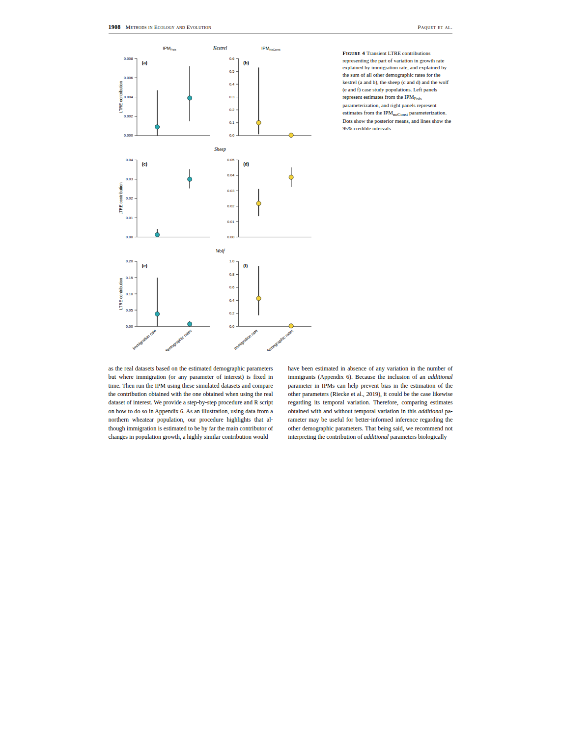1908 Methods in Ecology and Evolution
Paquet et al.
IPMPois IPMNoConst Kestrel 0.000 0.002 0.004 0.006 0.008 (a) LTRE contribution 0.0 0.1 0.2 0.3 0.4 0.5 0.6 (b) Sheep 0.00 0.01 0.02 0.03 0.04 (c) LTRE contribution 0.00 0.01 0.02 0.03 0.04 0.05 (d) Wolf 0.00 0.05 0.10 0.15 0.20 (e) LTRE contribution Immigration rate Other demographic rates 0.0 0.2 0.4 0.6 0.8 1.0 (f) Immigration rate Other demographic rates
Figure 4 Transient LTRE contributions representing the part of variation in growth rate explained by immigration rate, and explained by the sum of all other demographic rates for the kestrel (a and b), the sheep (c and d) and the wolf (e and f) case study populations. Left panels represent estimates from the IPMPois parameterization, and right panels represent estimates from the IPMnoConst parameterization. Dots show the posterior means, and lines show the 95% credible intervals
as the real datasets based on the estimated demographic parameters but where immigration (or any parameter of interest) is fixed in time. Then run the IPM using these simulated datasets and compare the contribution obtained with the one obtained when using the real dataset of interest. We provide a step-by-step procedure and R script on how to do so in Appendix 6. As an illustration, using data from a northern wheatear population, our procedure highlights that although immigration is estimated to be by far the main contributor of changes in population growth, a highly similar contribution would
have been estimated in absence of any variation in the number of immigrants (Appendix 6). Because the inclusion of an additional parameter in IPMs can help prevent bias in the estimation of the other parameters (Riecke et al., 2019), it could be the case likewise regarding its temporal variation. Therefore, comparing estimates obtained with and without temporal variation in this additional parameter may be useful for better-informed inference regarding the other demographic parameters. That being said, we recommend not interpreting the contribution of additional parameters biologically